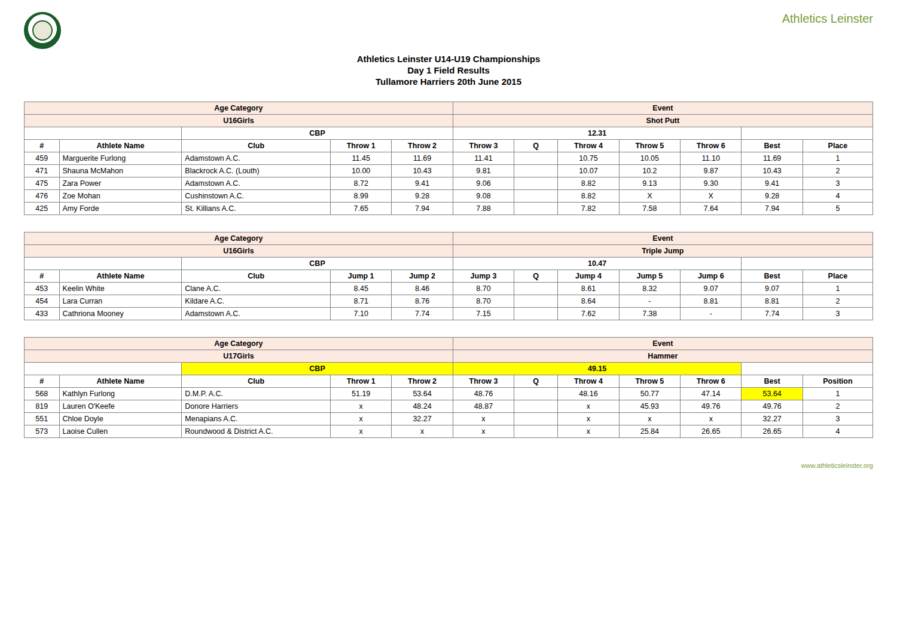Athletics Leinster
Athletics Leinster U14-U19 Championships
Day 1 Field Results
Tullamore Harriers 20th June 2015
| Age Category | Event |
| U16Girls | Shot Putt |
| | CBP | 12.31 | |
| # | Athlete Name | Club | Throw 1 | Throw 2 | Throw 3 | Q | Throw 4 | Throw 5 | Throw 6 | Best | Place |
| 459 | Marguerite Furlong | Adamstown A.C. | 11.45 | 11.69 | 11.41 | | 10.75 | 10.05 | 11.10 | 11.69 | 1 |
| 471 | Shauna McMahon | Blackrock A.C. (Louth) | 10.00 | 10.43 | 9.81 | | 10.07 | 10.2 | 9.87 | 10.43 | 2 |
| 475 | Zara Power | Adamstown A.C. | 8.72 | 9.41 | 9.06 | | 8.82 | 9.13 | 9.30 | 9.41 | 3 |
| 476 | Zoe Mohan | Cushinstown A.C. | 8.99 | 9.28 | 9.08 | | 8.82 | X | X | 9.28 | 4 |
| 425 | Amy Forde | St. Killians A.C. | 7.65 | 7.94 | 7.88 | | 7.82 | 7.58 | 7.64 | 7.94 | 5 |
| Age Category | Event |
| U16Girls | Triple Jump |
| | CBP | 10.47 | |
| # | Athlete Name | Club | Jump 1 | Jump 2 | Jump 3 | Q | Jump 4 | Jump 5 | Jump 6 | Best | Place |
| 453 | Keelin White | Clane A.C. | 8.45 | 8.46 | 8.70 | | 8.61 | 8.32 | 9.07 | 9.07 | 1 |
| 454 | Lara Curran | Kildare A.C. | 8.71 | 8.76 | 8.70 | | 8.64 | - | 8.81 | 8.81 | 2 |
| 433 | Cathriona Mooney | Adamstown A.C. | 7.10 | 7.74 | 7.15 | | 7.62 | 7.38 | - | 7.74 | 3 |
| Age Category | Event |
| U17Girls | Hammer |
| | CBP | 49.15 | |
| # | Athlete Name | Club | Throw 1 | Throw 2 | Throw 3 | Q | Throw 4 | Throw 5 | Throw 6 | Best | Position |
| 568 | Kathlyn Furlong | D.M.P. A.C. | 51.19 | 53.64 | 48.76 | | 48.16 | 50.77 | 47.14 | 53.64 | 1 |
| 819 | Lauren O'Keefe | Donore Harriers | x | 48.24 | 48.87 | | x | 45.93 | 49.76 | 49.76 | 2 |
| 551 | Chloe Doyle | Menapians A.C. | x | 32.27 | x | | x | x | x | 32.27 | 3 |
| 573 | Laoise Cullen | Roundwood & District A.C. | x | x | x | | x | 25.84 | 26.65 | 26.65 | 4 |
www.athleticsleinster.org